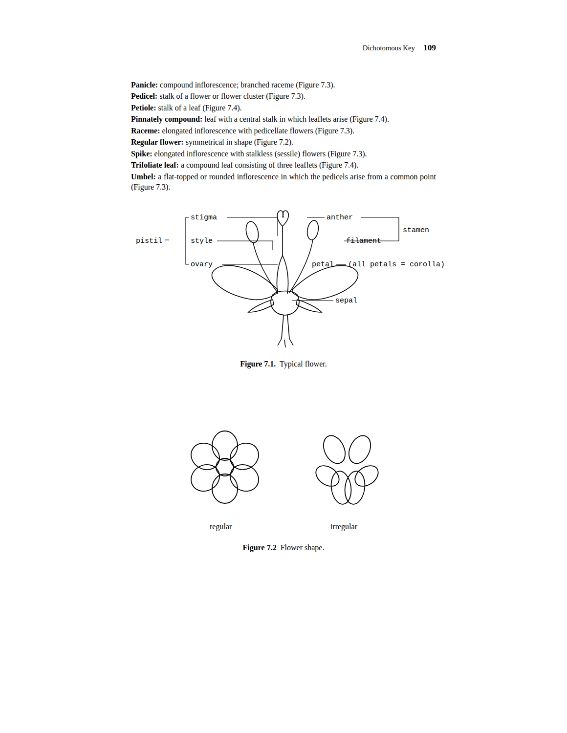Dichotomous Key 109
Panicle: compound inflorescence; branched raceme (Figure 7.3).
Pedicel: stalk of a flower or flower cluster (Figure 7.3).
Petiole: stalk of a leaf (Figure 7.4).
Pinnately compound: leaf with a central stalk in which leaflets arise (Figure 7.4).
Raceme: elongated inflorescence with pedicellate flowers (Figure 7.3).
Regular flower: symmetrical in shape (Figure 7.2).
Spike: elongated inflorescence with stalkless (sessile) flowers (Figure 7.3).
Trifoliate leaf: a compound leaf consisting of three leaflets (Figure 7.4).
Umbel: a flat-topped or rounded inflorescence in which the pedicels arise from a common point (Figure 7.3).
pistil stigma style ovary stamen anther filament petal (all petals = corolla) sepal
Figure 7.1. Typical flower.
regular irregular
Figure 7.2 Flower shape.